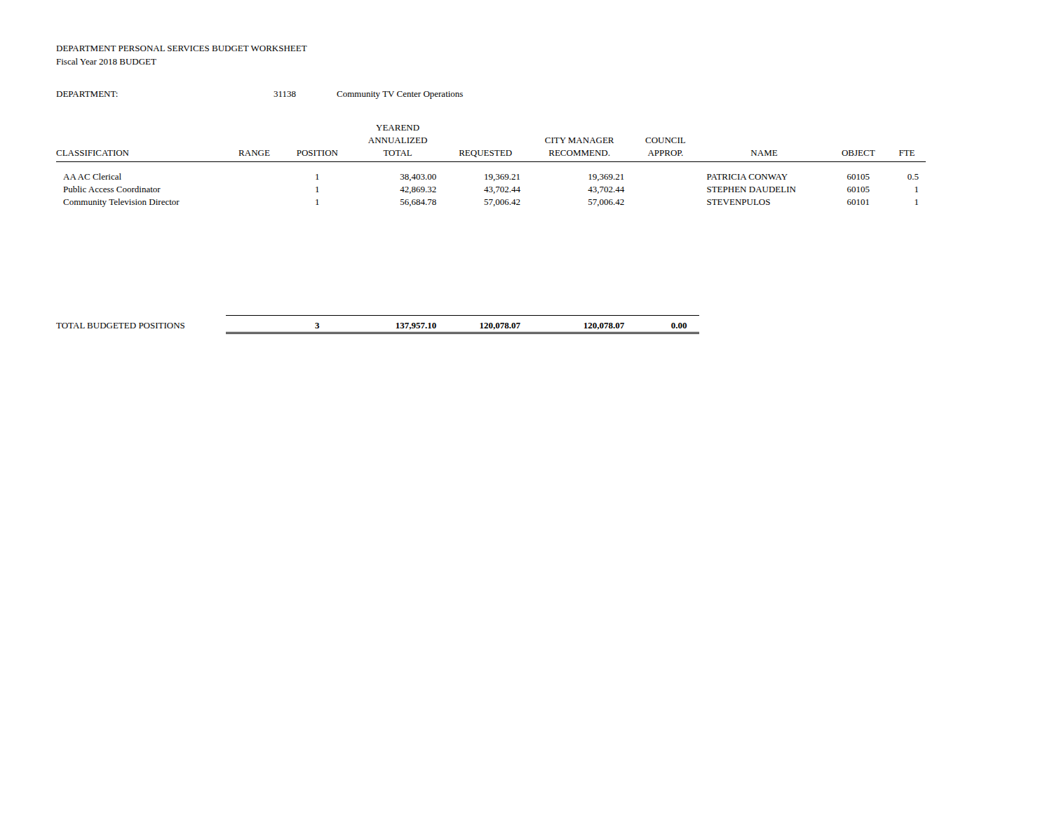DEPARTMENT PERSONAL SERVICES BUDGET WORKSHEET
Fiscal Year 2018 BUDGET
DEPARTMENT: 31138 Community TV Center Operations
| | | | YEAREND | | | | | | |
| --- | --- | --- | --- | --- | --- | --- | --- | --- | --- |
| | | | ANNUALIZED | | CITY MANAGER | COUNCIL | | | |
| CLASSIFICATION | RANGE | POSITION | TOTAL | REQUESTED | RECOMMEND. | APPROP. | NAME | OBJECT | FTE |
| AA AC Clerical | | 1 | 38,403.00 | 19,369.21 | 19,369.21 | | PATRICIA CONWAY | 60105 | 0.5 |
| Public Access Coordinator | | 1 | 42,869.32 | 43,702.44 | 43,702.44 | | STEPHEN DAUDELIN | 60105 | 1 |
| Community Television Director | | 1 | 56,684.78 | 57,006.42 | 57,006.42 | | STEVENPULOS | 60101 | 1 |
| TOTAL BUDGETED POSITIONS | | 3 | 137,957.10 | 120,078.07 | 120,078.07 | 0.00 | | | |